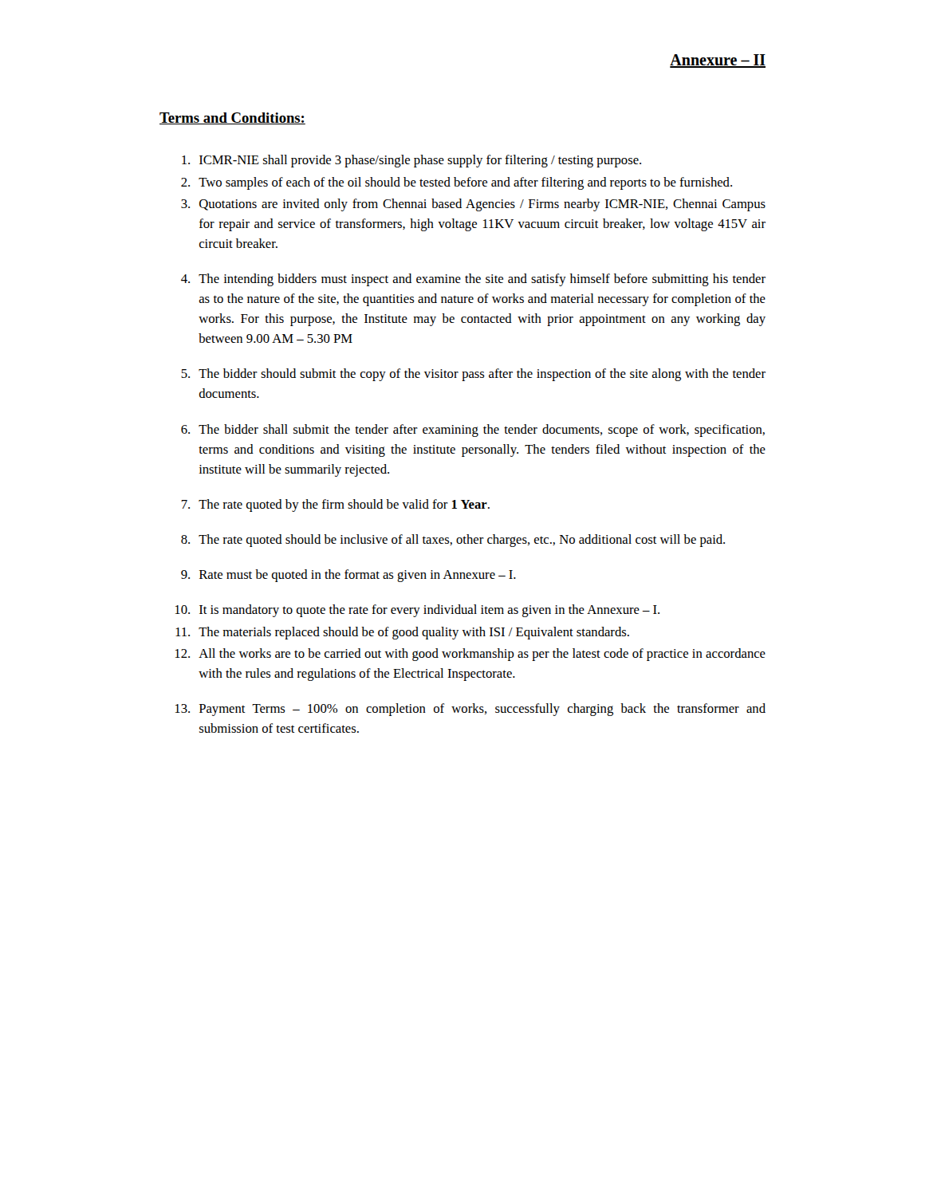Annexure – II
Terms and Conditions:
ICMR-NIE shall provide 3 phase/single phase supply for filtering / testing purpose.
Two samples of each of the oil should be tested before and after filtering and reports to be furnished.
Quotations are invited only from Chennai based Agencies / Firms nearby ICMR-NIE, Chennai Campus for repair and service of transformers, high voltage 11KV vacuum circuit breaker, low voltage 415V air circuit breaker.
The intending bidders must inspect and examine the site and satisfy himself before submitting his tender as to the nature of the site, the quantities and nature of works and material necessary for completion of the works. For this purpose, the Institute may be contacted with prior appointment on any working day between 9.00 AM – 5.30 PM
The bidder should submit the copy of the visitor pass after the inspection of the site along with the tender documents.
The bidder shall submit the tender after examining the tender documents, scope of work, specification, terms and conditions and visiting the institute personally. The tenders filed without inspection of the institute will be summarily rejected.
The rate quoted by the firm should be valid for 1 Year.
The rate quoted should be inclusive of all taxes, other charges, etc., No additional cost will be paid.
Rate must be quoted in the format as given in Annexure – I.
It is mandatory to quote the rate for every individual item as given in the Annexure – I.
The materials replaced should be of good quality with ISI / Equivalent standards.
All the works are to be carried out with good workmanship as per the latest code of practice in accordance with the rules and regulations of the Electrical Inspectorate.
Payment Terms – 100% on completion of works, successfully charging back the transformer and submission of test certificates.